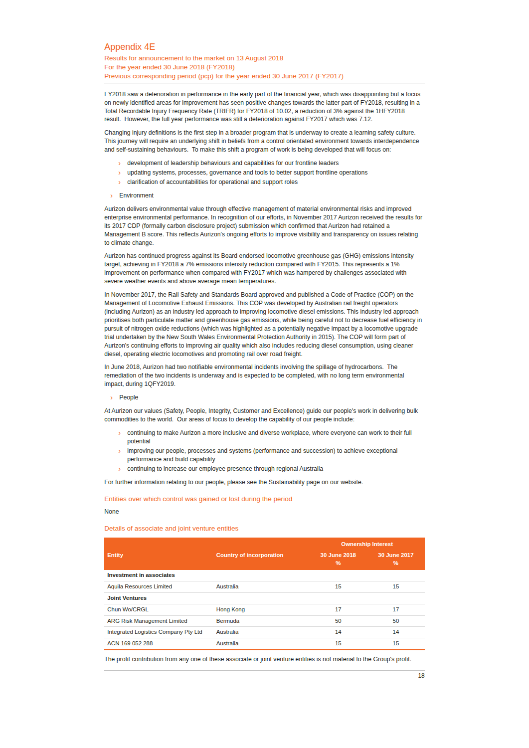Appendix 4E
Results for announcement to the market on 13 August 2018
For the year ended 30 June 2018 (FY2018)
Previous corresponding period (pcp) for the year ended 30 June 2017 (FY2017)
FY2018 saw a deterioration in performance in the early part of the financial year, which was disappointing but a focus on newly identified areas for improvement has seen positive changes towards the latter part of FY2018, resulting in a Total Recordable Injury Frequency Rate (TRIFR) for FY2018 of 10.02, a reduction of 3% against the 1HFY2018 result. However, the full year performance was still a deterioration against FY2017 which was 7.12.
Changing injury definitions is the first step in a broader program that is underway to create a learning safety culture. This journey will require an underlying shift in beliefs from a control orientated environment towards interdependence and self-sustaining behaviours. To make this shift a program of work is being developed that will focus on:
development of leadership behaviours and capabilities for our frontline leaders
updating systems, processes, governance and tools to better support frontline operations
clarification of accountabilities for operational and support roles
Environment
Aurizon delivers environmental value through effective management of material environmental risks and improved enterprise environmental performance. In recognition of our efforts, in November 2017 Aurizon received the results for its 2017 CDP (formally carbon disclosure project) submission which confirmed that Aurizon had retained a Management B score. This reflects Aurizon's ongoing efforts to improve visibility and transparency on issues relating to climate change.
Aurizon has continued progress against its Board endorsed locomotive greenhouse gas (GHG) emissions intensity target, achieving in FY2018 a 7% emissions intensity reduction compared with FY2015. This represents a 1% improvement on performance when compared with FY2017 which was hampered by challenges associated with severe weather events and above average mean temperatures.
In November 2017, the Rail Safety and Standards Board approved and published a Code of Practice (COP) on the Management of Locomotive Exhaust Emissions. This COP was developed by Australian rail freight operators (including Aurizon) as an industry led approach to improving locomotive diesel emissions. This industry led approach prioritises both particulate matter and greenhouse gas emissions, while being careful not to decrease fuel efficiency in pursuit of nitrogen oxide reductions (which was highlighted as a potentially negative impact by a locomotive upgrade trial undertaken by the New South Wales Environmental Protection Authority in 2015). The COP will form part of Aurizon's continuing efforts to improving air quality which also includes reducing diesel consumption, using cleaner diesel, operating electric locomotives and promoting rail over road freight.
In June 2018, Aurizon had two notifiable environmental incidents involving the spillage of hydrocarbons. The remediation of the two incidents is underway and is expected to be completed, with no long term environmental impact, during 1QFY2019.
People
At Aurizon our values (Safety, People, Integrity, Customer and Excellence) guide our people's work in delivering bulk commodities to the world. Our areas of focus to develop the capability of our people include:
continuing to make Aurizon a more inclusive and diverse workplace, where everyone can work to their full potential
improving our people, processes and systems (performance and succession) to achieve exceptional performance and build capability
continuing to increase our employee presence through regional Australia
For further information relating to our people, please see the Sustainability page on our website.
Entities over which control was gained or lost during the period
None
Details of associate and joint venture entities
| | | Ownership Interest |
| --- | --- | --- |
| Entity | Country of incorporation | 30 June 2018 % | 30 June 2017 % |
| Investment in associates |
| Aquila Resources Limited | Australia | 15 | 15 |
| Joint Ventures |
| Chun Wo/CRGL | Hong Kong | 17 | 17 |
| ARG Risk Management Limited | Bermuda | 50 | 50 |
| Integrated Logistics Company Pty Ltd | Australia | 14 | 14 |
| ACN 169 052 288 | Australia | 15 | 15 |
The profit contribution from any one of these associate or joint venture entities is not material to the Group's profit.
18